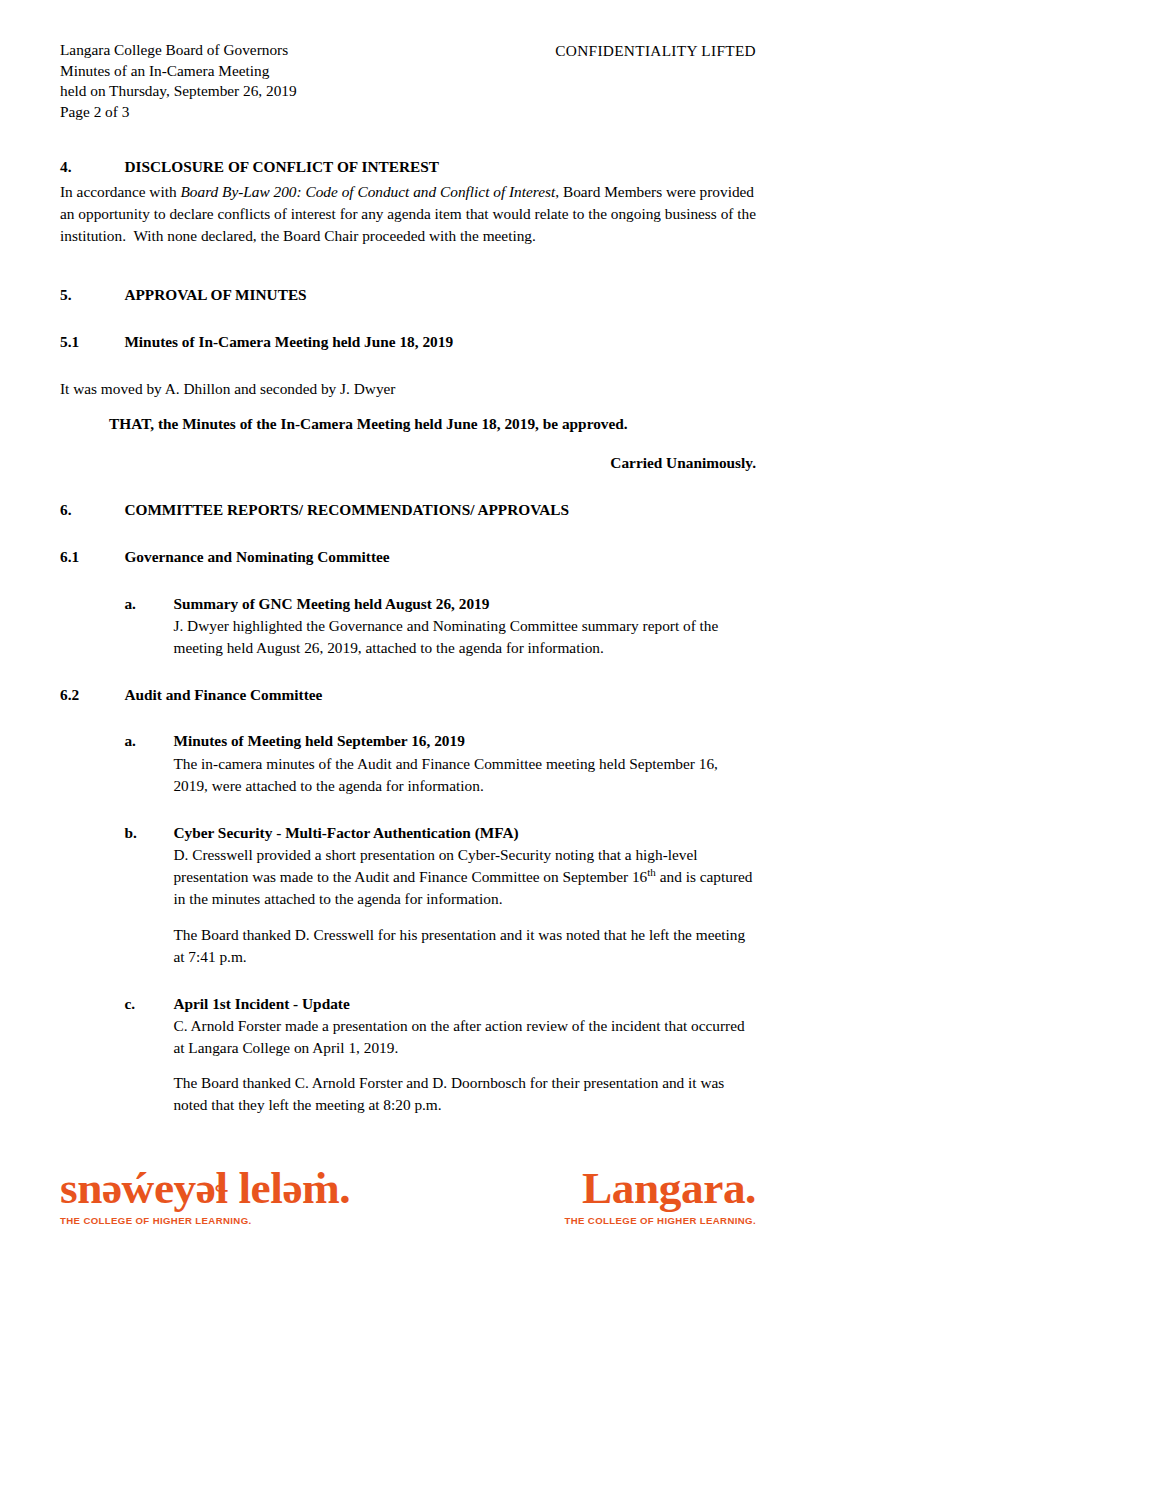Langara College Board of Governors
Minutes of an In-Camera Meeting
held on Thursday, September 26, 2019
Page 2 of 3
CONFIDENTIALITY LIFTED
4. DISCLOSURE OF CONFLICT OF INTEREST
In accordance with Board By-Law 200: Code of Conduct and Conflict of Interest, Board Members were provided an opportunity to declare conflicts of interest for any agenda item that would relate to the ongoing business of the institution. With none declared, the Board Chair proceeded with the meeting.
5. APPROVAL OF MINUTES
5.1 Minutes of In-Camera Meeting held June 18, 2019
It was moved by A. Dhillon and seconded by J. Dwyer
THAT, the Minutes of the In-Camera Meeting held June 18, 2019, be approved.
Carried Unanimously.
6. COMMITTEE REPORTS/ RECOMMENDATIONS/ APPROVALS
6.1 Governance and Nominating Committee
a.
Summary of GNC Meeting held August 26, 2019
J. Dwyer highlighted the Governance and Nominating Committee summary report of the meeting held August 26, 2019, attached to the agenda for information.
6.2 Audit and Finance Committee
a.
Minutes of Meeting held September 16, 2019
The in-camera minutes of the Audit and Finance Committee meeting held September 16, 2019, were attached to the agenda for information.
b.
Cyber Security - Multi-Factor Authentication (MFA)
D. Cresswell provided a short presentation on Cyber-Security noting that a high-level presentation was made to the Audit and Finance Committee on September 16th and is captured in the minutes attached to the agenda for information.
The Board thanked D. Cresswell for his presentation and it was noted that he left the meeting at 7:41 p.m.
c.
April 1st Incident - Update
C. Arnold Forster made a presentation on the after action review of the incident that occurred at Langara College on April 1, 2019.
The Board thanked C. Arnold Forster and D. Doornbosch for their presentation and it was noted that they left the meeting at 8:20 p.m.
snəẃeyəɬ leləṁ.
THE COLLEGE OF HIGHER LEARNING.
Langara.
THE COLLEGE OF HIGHER LEARNING.